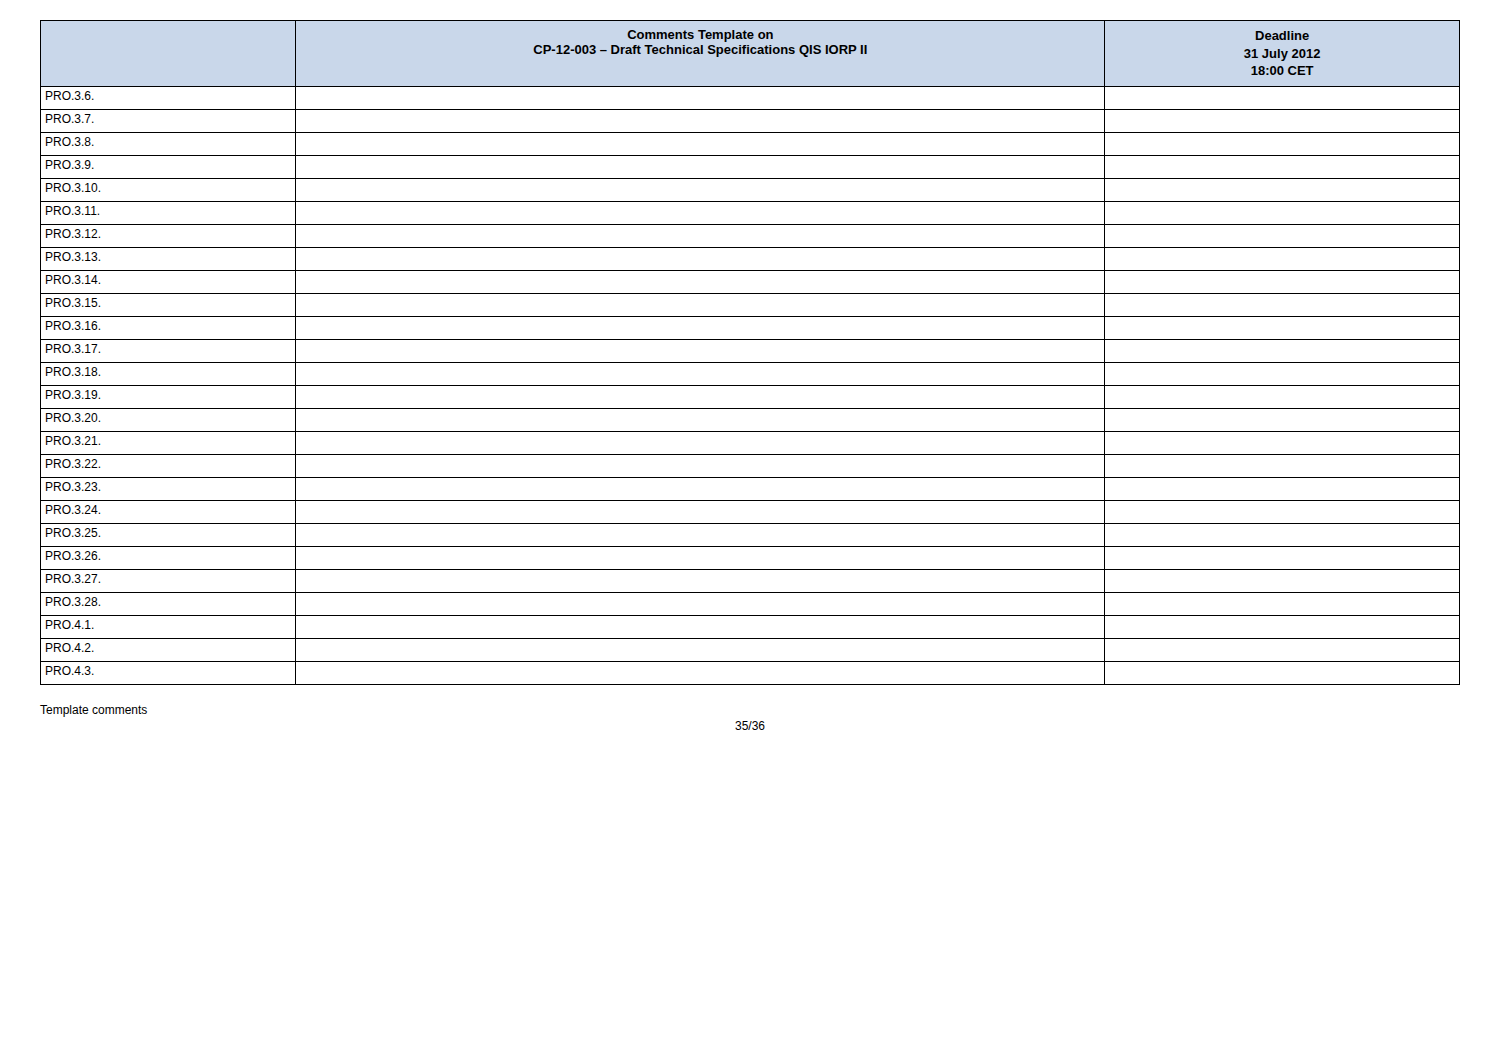| | Comments Template on CP-12-003 – Draft Technical Specifications QIS IORP II | Deadline 31 July 2012 18:00 CET |
| --- | --- | --- |
| PRO.3.6. | | |
| PRO.3.7. | | |
| PRO.3.8. | | |
| PRO.3.9. | | |
| PRO.3.10. | | |
| PRO.3.11. | | |
| PRO.3.12. | | |
| PRO.3.13. | | |
| PRO.3.14. | | |
| PRO.3.15. | | |
| PRO.3.16. | | |
| PRO.3.17. | | |
| PRO.3.18. | | |
| PRO.3.19. | | |
| PRO.3.20. | | |
| PRO.3.21. | | |
| PRO.3.22. | | |
| PRO.3.23. | | |
| PRO.3.24. | | |
| PRO.3.25. | | |
| PRO.3.26. | | |
| PRO.3.27. | | |
| PRO.3.28. | | |
| PRO.4.1. | | |
| PRO.4.2. | | |
| PRO.4.3. | | |
Template comments
35/36